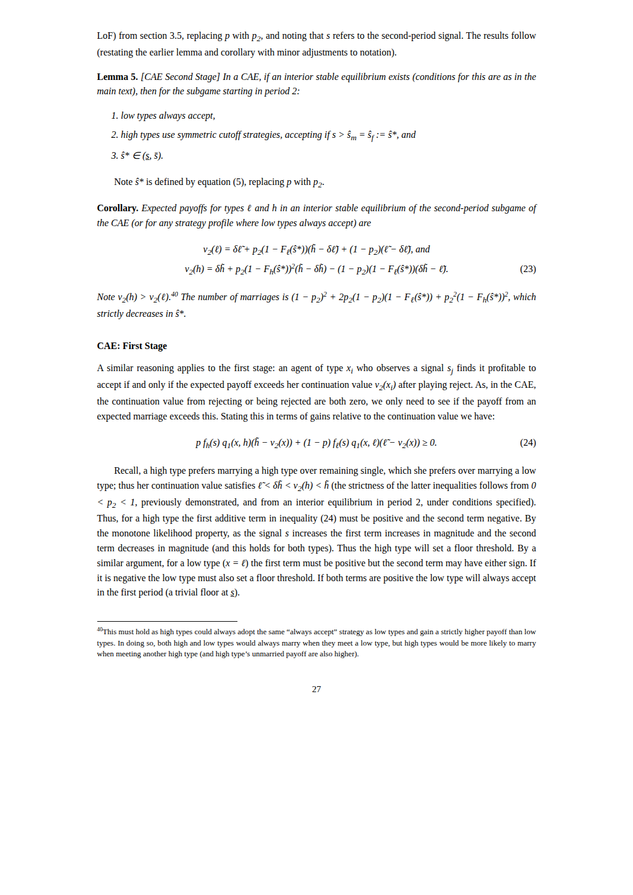LoF) from section 3.5, replacing p with p2, and noting that s refers to the second-period signal. The results follow (restating the earlier lemma and corollary with minor adjustments to notation).
Lemma 5. [CAE Second Stage] In a CAE, if an interior stable equilibrium exists (conditions for this are as in the main text), then for the subgame starting in period 2:
low types always accept,
high types use symmetric cutoff strategies, accepting if s > ŝm = ŝf := ŝ*, and
ŝ* ∈ (s, s̄).
Note ŝ* is defined by equation (5), replacing p with p2.
Corollary. Expected payoffs for types ℓ and h in an interior stable equilibrium of the second-period subgame of the CAE (or for any strategy profile where low types always accept) are
v2(ℓ) = δℓ̃ + p2(1 − Fℓ(ŝ*))(h̃ − δℓ̃) + (1 − p2)(ℓ̃ − δℓ̃), and v2(h) = δh̃ + p2(1 − Fh(ŝ*))2(h̃ − δh̃) − (1 − p2)(1 − Fℓ(ŝ*))(δh̃ − ℓ̃).(23)
Note v2(h) > v2(ℓ).40 The number of marriages is (1 − p2)2 + 2p2(1 − p2)(1 − Fℓ(ŝ*)) + p22(1 − Fh(ŝ*))2, which strictly decreases in ŝ*.
CAE: First Stage
A similar reasoning applies to the first stage: an agent of type xi who observes a signal sj finds it profitable to accept if and only if the expected payoff exceeds her continuation value v2(xi) after playing reject. As, in the CAE, the continuation value from rejecting or being rejected are both zero, we only need to see if the payoff from an expected marriage exceeds this. Stating this in terms of gains relative to the continuation value we have:
p fh(s) q1(x, h)(h̃ − v2(x)) + (1 − p) fℓ(s) q1(x, ℓ)(ℓ̃ − v2(x)) ≥ 0.(24)
Recall, a high type prefers marrying a high type over remaining single, which she prefers over marrying a low type; thus her continuation value satisfies ℓ̃ < δh̃ < v2(h) < h̃ (the strictness of the latter inequalities follows from 0 < p2 < 1, previously demonstrated, and from an interior equilibrium in period 2, under conditions specified). Thus, for a high type the first additive term in inequality (24) must be positive and the second term negative. By the monotone likelihood property, as the signal s increases the first term increases in magnitude and the second term decreases in magnitude (and this holds for both types). Thus the high type will set a floor threshold. By a similar argument, for a low type (x = ℓ) the first term must be positive but the second term may have either sign. If it is negative the low type must also set a floor threshold. If both terms are positive the low type will always accept in the first period (a trivial floor at s).
40This must hold as high types could always adopt the same “always accept” strategy as low types and gain a strictly higher payoff than low types. In doing so, both high and low types would always marry when they meet a low type, but high types would be more likely to marry when meeting another high type (and high type’s unmarried payoff are also higher).
27